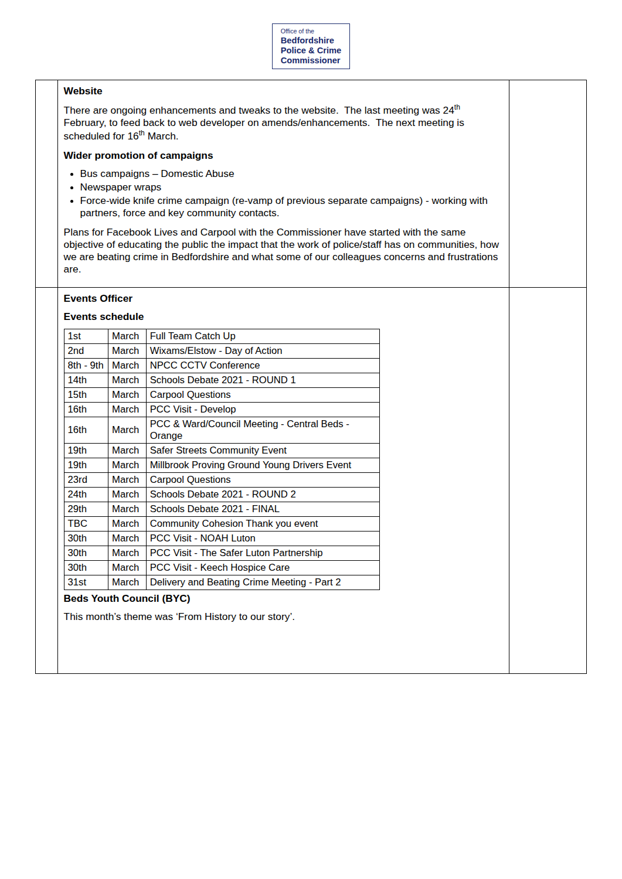Office of the
Bedfordshire
Police & Crime
Commissioner
| | Website There are ongoing enhancements and tweaks to the website. The last meeting was 24 th February, to feed back to web developer on amends/enhancements. The next meeting is scheduled for 16 th March. Wider promotion of campaigns Bus campaigns – Domestic Abuse Newspaper wraps Force-wide knife crime campaign (re-vamp of previous separate campaigns) - working with partners, force and key community contacts. Plans for Facebook Lives and Carpool with the Commissioner have started with the same objective of educating the public the impact that the work of police/staff has on communities, how we are beating crime in Bedfordshire and what some of our colleagues concerns and frustrations are. | |
| | Events Officer Events schedule / 1st / March / Full Team Catch Up / / 2nd / March / Wixams/Elstow - Day of Action / / 8th - 9th / March / NPCC CCTV Conference / / 14th / March / Schools Debate 2021 - ROUND 1 / / 15th / March / Carpool Questions / / 16th / March / PCC Visit - Develop / / 16th / March / PCC & Ward/Council Meeting - Central Beds - Orange / / 19th / March / Safer Streets Community Event / / 19th / March / Millbrook Proving Ground Young Drivers Event / / 23rd / March / Carpool Questions / / 24th / March / Schools Debate 2021 - ROUND 2 / / 29th / March / Schools Debate 2021 - FINAL / / TBC / March / Community Cohesion Thank you event / / 30th / March / PCC Visit - NOAH Luton / / 30th / March / PCC Visit - The Safer Luton Partnership / / 30th / March / PCC Visit - Keech Hospice Care / / 31st / March / Delivery and Beating Crime Meeting - Part 2 / Beds Youth Council (BYC) This month’s theme was ‘From History to our story’. | |